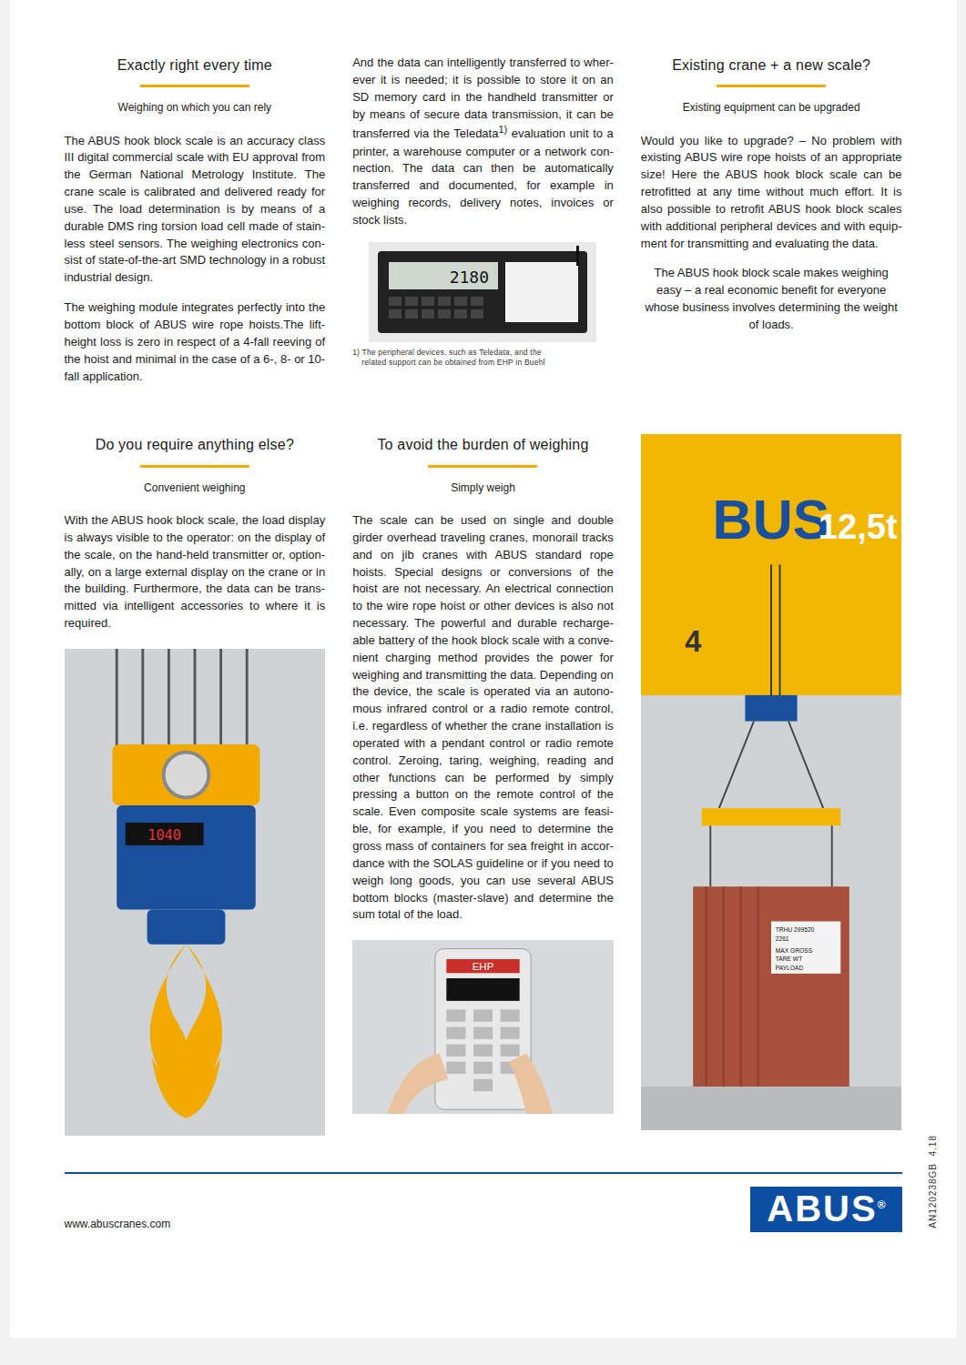Exactly right every time
Weighing on which you can rely
The ABUS hook block scale is an accuracy class III digital commercial scale with EU approval from the German National Metrology Institute. The crane scale is calibrated and delivered ready for use. The load determination is by means of a durable DMS ring torsion load cell made of stainless steel sensors. The weighing electronics consist of state-of-the-art SMD technology in a robust industrial design.
The weighing module integrates perfectly into the bottom block of ABUS wire rope hoists.The lift-height loss is zero in respect of a 4-fall reeving of the hoist and minimal in the case of a 6-, 8- or 10-fall application.
And the data can intelligently transferred to wherever it is needed; it is possible to store it on an SD memory card in the handheld transmitter or by means of secure data transmission, it can be transferred via the Teledata1) evaluation unit to a printer, a warehouse computer or a network connection. The data can then be automatically transferred and documented, for example in weighing records, delivery notes, invoices or stock lists.
1) The peripheral devices, such as Teledata, and the related support can be obtained from EHP in Buehl
Existing crane + a new scale?
Existing equipment can be upgraded
Would you like to upgrade? – No problem with existing ABUS wire rope hoists of an appropriate size! Here the ABUS hook block scale can be retrofitted at any time without much effort. It is also possible to retrofit ABUS hook block scales with additional peripheral devices and with equipment for transmitting and evaluating the data.
The ABUS hook block scale makes weighing easy – a real economic benefit for everyone whose business involves determining the weight of loads.
Do you require anything else?
Convenient weighing
With the ABUS hook block scale, the load display is always visible to the operator: on the display of the scale, on the hand-held transmitter or, optionally, on a large external display on the crane or in the building. Furthermore, the data can be transmitted via intelligent accessories to where it is required.
To avoid the burden of weighing
Simply weigh
The scale can be used on single and double girder overhead traveling cranes, monorail tracks and on jib cranes with ABUS standard rope hoists. Special designs or conversions of the hoist are not necessary. An electrical connection to the wire rope hoist or other devices is also not necessary. The powerful and durable rechargeable battery of the hook block scale with a convenient charging method provides the power for weighing and transmitting the data. Depending on the device, the scale is operated via an autonomous infrared control or a radio remote control, i.e. regardless of whether the crane installation is operated with a pendant control or radio remote control. Zeroing, taring, weighing, reading and other functions can be performed by simply pressing a button on the remote control of the scale. Even composite scale systems are feasible, for example, if you need to determine the gross mass of containers for sea freight in accordance with the SOLAS guideline or if you need to weigh long goods, you can use several ABUS bottom blocks (master-slave) and determine the sum total of the load.
www.abuscranes.com
ABUS®
AN120238GB 4.18